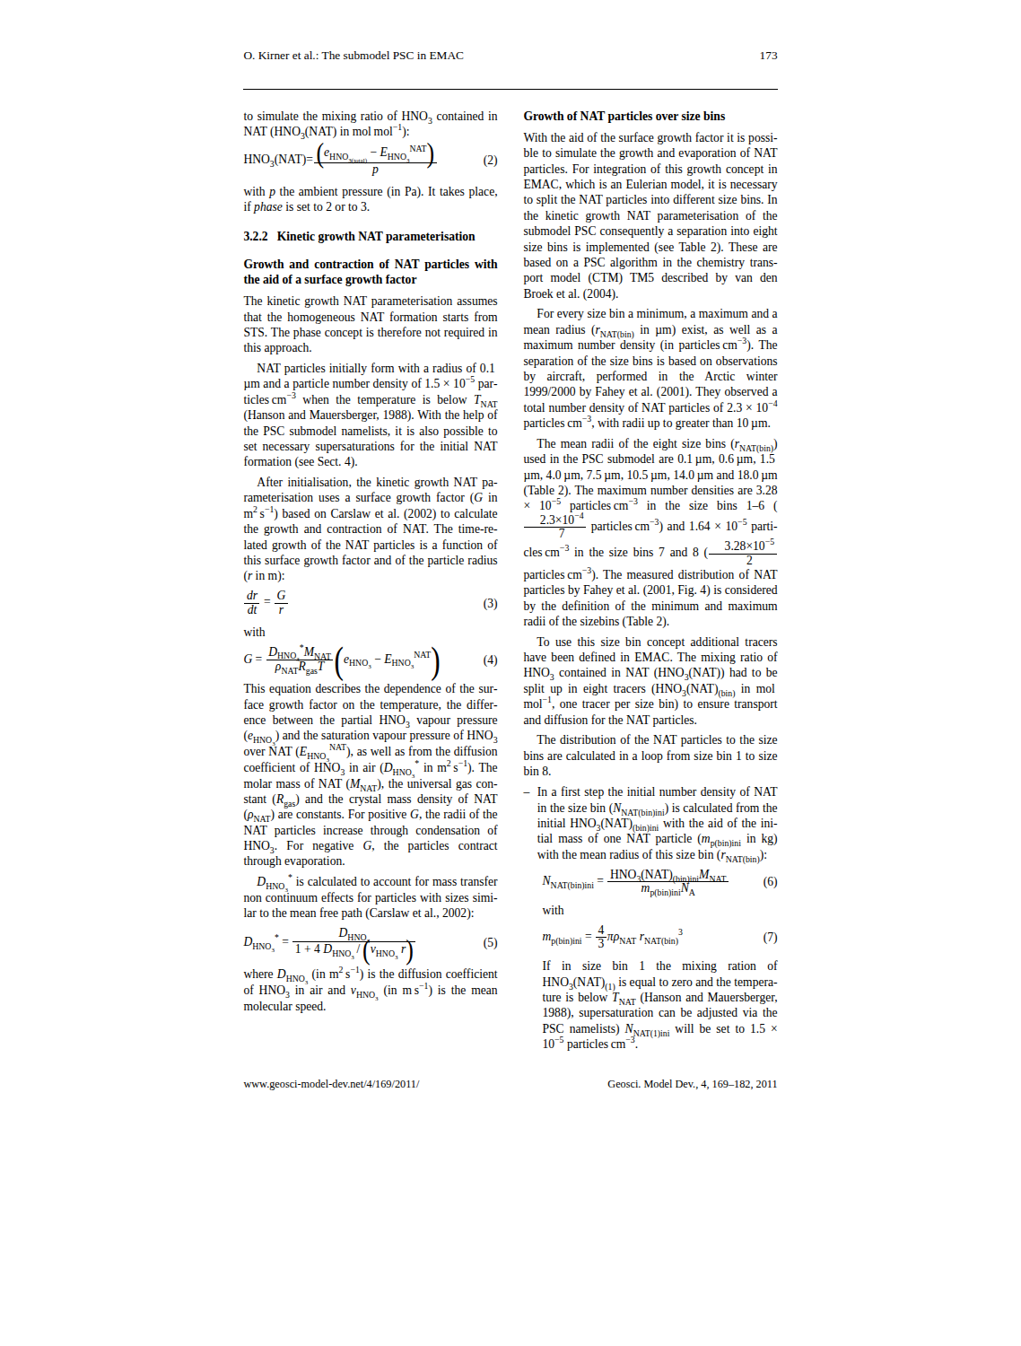O. Kirner et al.: The submodel PSC in EMAC
173
to simulate the mixing ratio of HNO3 contained in NAT (HNO3(NAT) in mol mol−1):
HNO3(NAT)=(eHNO3(total) − EHNO3NAT) p
(2)
with p the ambient pressure (in Pa). It takes place, if phase is set to 2 or to 3.
3.2.2 Kinetic growth NAT parameterisation
Growth and contraction of NAT particles with the aid of a surface growth factor
The kinetic growth NAT parameterisation assumes that the homogeneous NAT formation starts from STS. The phase concept is therefore not required in this approach.
NAT particles initially form with a radius of 0.1 µm and a particle number density of 1.5 × 10−5 particles cm−3 when the temperature is below TNAT (Hanson and Mauersberger, 1988). With the help of the PSC submodel namelists, it is also possible to set necessary supersaturations for the initial NAT formation (see Sect. 4).
After initialisation, the kinetic growth NAT parameterisation uses a surface growth factor (G in m2 s−1) based on Carslaw et al. (2002) to calculate the growth and contraction of NAT. The time-related growth of the NAT particles is a function of this surface growth factor and of the particle radius (r in m):
dr dt = Gr
(3)
with
G = DHNO3*MNAT ρNATRgasT(eHNO3 − EHNO3NAT)
(4)
This equation describes the dependence of the surface growth factor on the temperature, the difference between the partial HNO3 vapour pressure (eHNO3) and the saturation vapour pressure of HNO3 over NAT (EHNO3NAT), as well as from the diffusion coefficient of HNO3 in air (DHNO3* in m2 s−1). The molar mass of NAT (MNAT), the universal gas constant (Rgas) and the crystal mass density of NAT (ρNAT) are constants. For positive G, the radii of the NAT particles increase through condensation of HNO3. For negative G, the particles contract through evaporation.
DHNO3* is calculated to account for mass transfer non continuum effects for particles with sizes similar to the mean free path (Carslaw et al., 2002):
DHNO3* = DHNO31 + 4 DHNO3 / (vHNO3 r)
(5)
where DHNO3 (in m2 s−1) is the diffusion coefficient of HNO3 in air and vHNO3 (in m s−1) is the mean molecular speed.
Growth of NAT particles over size bins
With the aid of the surface growth factor it is possible to simulate the growth and evaporation of NAT particles. For integration of this growth concept in EMAC, which is an Eulerian model, it is necessary to split the NAT particles into different size bins. In the kinetic growth NAT parameterisation of the submodel PSC consequently a separation into eight size bins is implemented (see Table 2). These are based on a PSC algorithm in the chemistry transport model (CTM) TM5 described by van den Broek et al. (2004).
For every size bin a minimum, a maximum and a mean radius (rNAT(bin) in µm) exist, as well as a maximum number density (in particles cm−3). The separation of the size bins is based on observations by aircraft, performed in the Arctic winter 1999/2000 by Fahey et al. (2001). They observed a total number density of NAT particles of 2.3 × 10−4 particles cm−3, with radii up to greater than 10 µm.
The mean radii of the eight size bins (rNAT(bin)) used in the PSC submodel are 0.1 µm, 0.6 µm, 1.5 µm, 4.0 µm, 7.5 µm, 10.5 µm, 14.0 µm and 18.0 µm (Table 2). The maximum number densities are 3.28 × 10−5 particles cm−3 in the size bins 1–6 (2.3×10−47 particles cm−3) and 1.64 × 10−5 particles cm−3 in the size bins 7 and 8 (3.28×10−52 particles cm−3). The measured distribution of NAT particles by Fahey et al. (2001, Fig. 4) is considered by the definition of the minimum and maximum radii of the sizebins (Table 2).
To use this size bin concept additional tracers have been defined in EMAC. The mixing ratio of HNO3 contained in NAT (HNO3(NAT)) had to be split up in eight tracers (HNO3(NAT)(bin) in mol mol−1, one tracer per size bin) to ensure transport and diffusion for the NAT particles.
The distribution of the NAT particles to the size bins are calculated in a loop from size bin 1 to size bin 8.
–
In a first step the initial number density of NAT in the size bin (NNAT(bin)ini) is calculated from the initial HNO3(NAT)(bin)ini with the aid of the initial mass of one NAT particle (mp(bin)ini in kg) with the mean radius of this size bin (rNAT(bin)):
NNAT(bin)ini = HNO3(NAT)(bin)iniMNAT mp(bin)iniNA
(6)
with
mp(bin)ini = 43 πρNAT rNAT(bin)3
(7)
If in size bin 1 the mixing ration of HNO3(NAT)(1) is equal to zero and the temperature is below TNAT (Hanson and Mauersberger, 1988), supersaturation can be adjusted via the PSC namelists) NNAT(1)ini will be set to 1.5 × 10−5 particles cm−3.
www.geosci-model-dev.net/4/169/2011/
Geosci. Model Dev., 4, 169–182, 2011